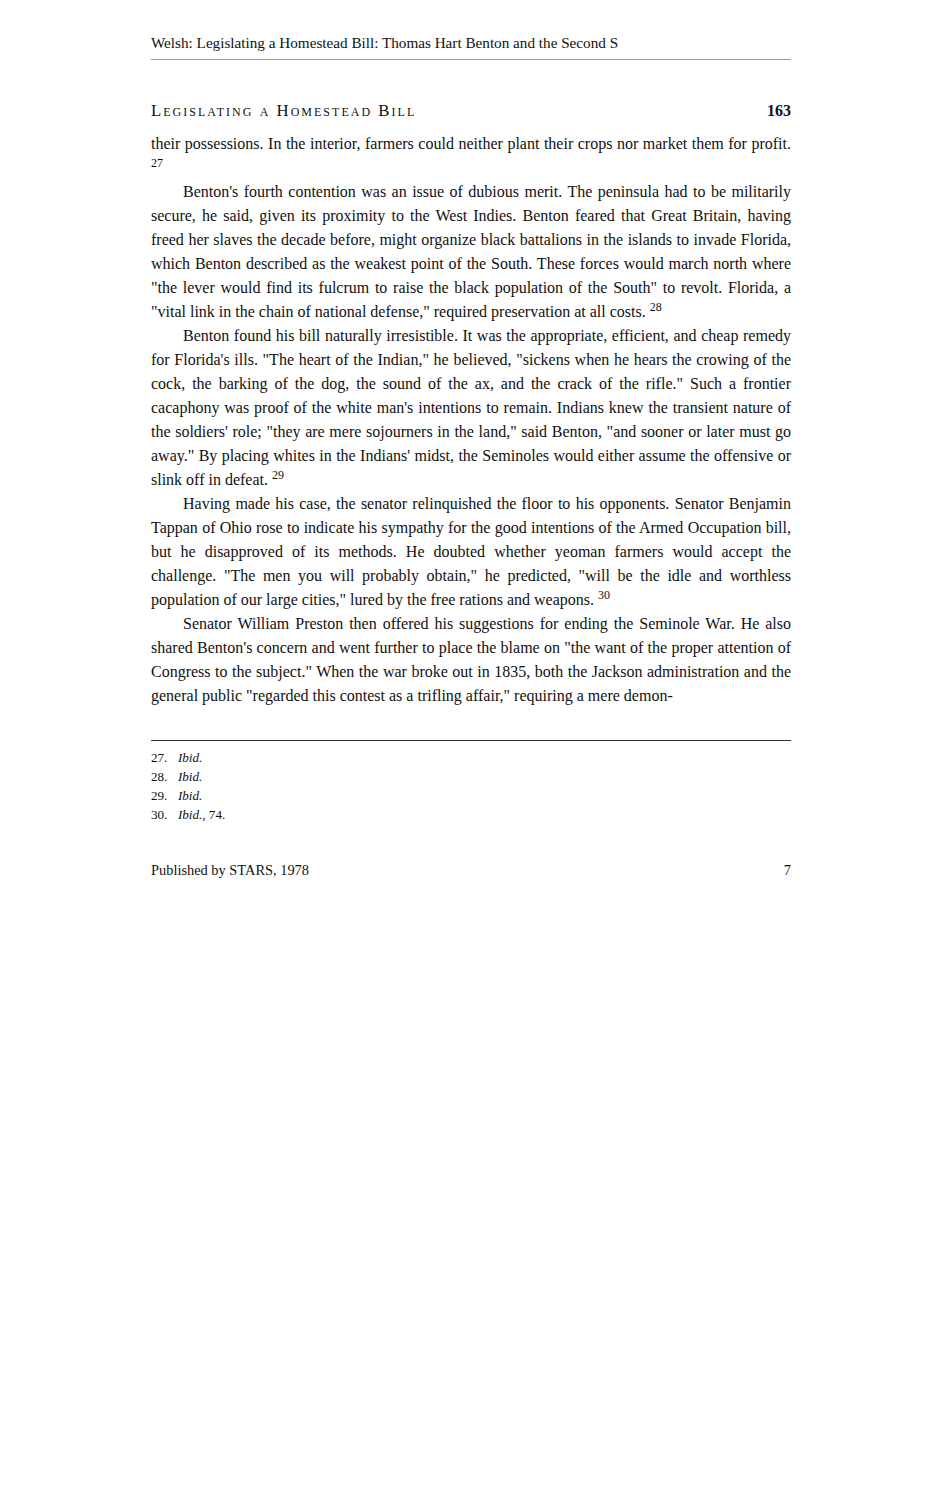Welsh: Legislating a Homestead Bill: Thomas Hart Benton and the Second S
Legislating a Homestead Bill 163
their possessions. In the interior, farmers could neither plant their crops nor market them for profit. 27
Benton's fourth contention was an issue of dubious merit. The peninsula had to be militarily secure, he said, given its proximity to the West Indies. Benton feared that Great Britain, having freed her slaves the decade before, might organize black battalions in the islands to invade Florida, which Benton described as the weakest point of the South. These forces would march north where "the lever would find its fulcrum to raise the black population of the South" to revolt. Florida, a "vital link in the chain of national defense," required preservation at all costs. 28
Benton found his bill naturally irresistible. It was the appropriate, efficient, and cheap remedy for Florida's ills. "The heart of the Indian," he believed, "sickens when he hears the crowing of the cock, the barking of the dog, the sound of the ax, and the crack of the rifle." Such a frontier cacaphony was proof of the white man's intentions to remain. Indians knew the transient nature of the soldiers' role; "they are mere sojourners in the land," said Benton, "and sooner or later must go away." By placing whites in the Indians' midst, the Seminoles would either assume the offensive or slink off in defeat. 29
Having made his case, the senator relinquished the floor to his opponents. Senator Benjamin Tappan of Ohio rose to indicate his sympathy for the good intentions of the Armed Occupation bill, but he disapproved of its methods. He doubted whether yeoman farmers would accept the challenge. "The men you will probably obtain," he predicted, "will be the idle and worthless population of our large cities," lured by the free rations and weapons. 30
Senator William Preston then offered his suggestions for ending the Seminole War. He also shared Benton's concern and went further to place the blame on "the want of the proper attention of Congress to the subject." When the war broke out in 1835, both the Jackson administration and the general public "regarded this contest as a trifling affair," requiring a mere demon-
27. Ibid.
28. Ibid.
29. Ibid.
30. Ibid., 74.
Published by STARS, 1978 7